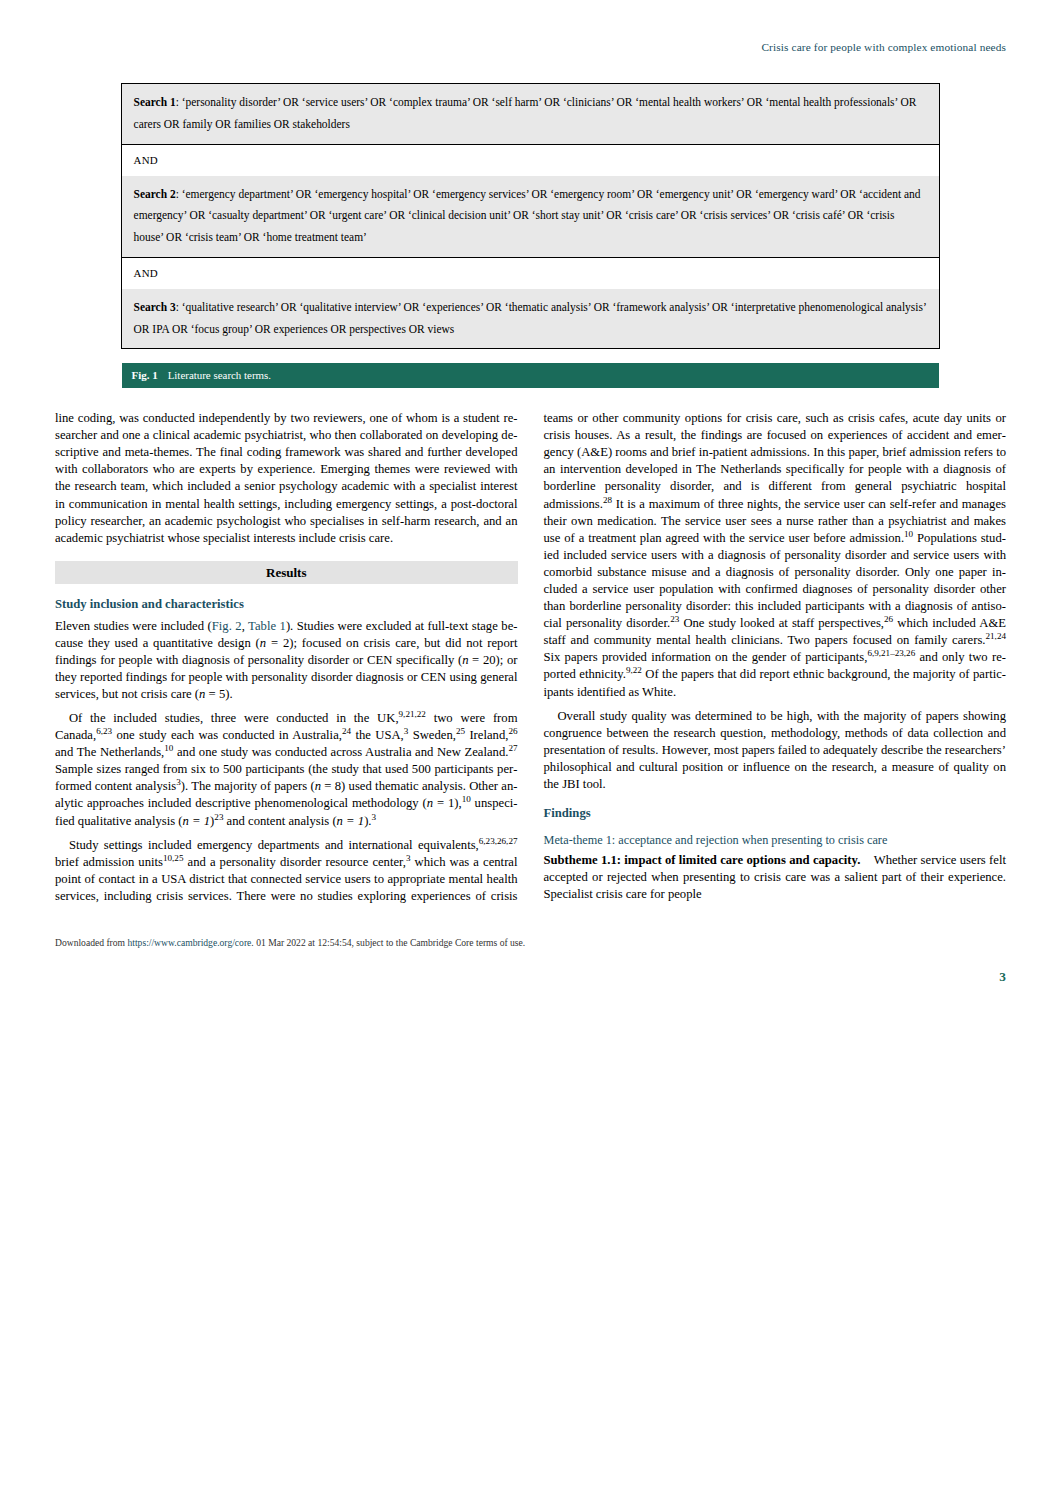Crisis care for people with complex emotional needs
Search 1: ‘personality disorder’ OR ‘service users’ OR ‘complex trauma’ OR ‘self harm’ OR ‘clinicians’ OR ‘mental health workers’ OR ‘mental health professionals’ OR carers OR family OR families OR stakeholders
AND
Search 2: ‘emergency department’ OR ‘emergency hospital’ OR ‘emergency services’ OR ‘emergency room’ OR ‘emergency unit’ OR ‘emergency ward’ OR ‘accident and emergency’ OR ‘casualty department’ OR ‘urgent care’ OR ‘clinical decision unit’ OR ‘short stay unit’ OR ‘crisis care’ OR ‘crisis services’ OR ‘crisis café’ OR ‘crisis house’ OR ‘crisis team’ OR ‘home treatment team’
AND
Search 3: ‘qualitative research’ OR ‘qualitative interview’ OR ‘experiences’ OR ‘thematic analysis’ OR ‘framework analysis’ OR ‘interpretative phenomenological analysis’ OR IPA OR ‘focus group’ OR experiences OR perspectives OR views
Fig. 1 Literature search terms.
line coding, was conducted independently by two reviewers, one of whom is a student researcher and one a clinical academic psychiatrist, who then collaborated on developing descriptive and meta-themes. The final coding framework was shared and further developed with collaborators who are experts by experience. Emerging themes were reviewed with the research team, which included a senior psychology academic with a specialist interest in communication in mental health settings, including emergency settings, a post-doctoral policy researcher, an academic psychologist who specialises in self-harm research, and an academic psychiatrist whose specialist interests include crisis care.
Results
Study inclusion and characteristics
Eleven studies were included (Fig. 2, Table 1). Studies were excluded at full-text stage because they used a quantitative design (n = 2); focused on crisis care, but did not report findings for people with diagnosis of personality disorder or CEN specifically (n = 20); or they reported findings for people with personality disorder diagnosis or CEN using general services, but not crisis care (n = 5).
Of the included studies, three were conducted in the UK,9,21,22 two were from Canada,6,23 one study each was conducted in Australia,24 the USA,3 Sweden,25 Ireland,26 and The Netherlands,10 and one study was conducted across Australia and New Zealand.27 Sample sizes ranged from six to 500 participants (the study that used 500 participants performed content analysis3). The majority of papers (n = 8) used thematic analysis. Other analytic approaches included descriptive phenomenological methodology (n = 1),10 unspecified qualitative analysis (n = 1)23 and content analysis (n = 1).3
Study settings included emergency departments and international equivalents,6,23,26,27 brief admission units10,25 and a personality disorder resource center,3 which was a central point of contact in a USA district that connected service users to appropriate mental health services, including crisis services. There were no studies exploring experiences of crisis teams or other community options for crisis care, such as crisis cafes, acute day units or crisis houses. As a result, the findings are focused on experiences of accident and emergency (A&E) rooms and brief in-patient admissions. In this paper, brief admission refers to an intervention developed in The Netherlands specifically for people with a diagnosis of borderline personality disorder, and is different from general psychiatric hospital admissions.28 It is a maximum of three nights, the service user can self-refer and manages their own medication. The service user sees a nurse rather than a psychiatrist and makes use of a treatment plan agreed with the service user before admission.10 Populations studied included service users with a diagnosis of personality disorder and service users with comorbid substance misuse and a diagnosis of personality disorder. Only one paper included a service user population with confirmed diagnoses of personality disorder other than borderline personality disorder: this included participants with a diagnosis of antisocial personality disorder.23 One study looked at staff perspectives,26 which included A&E staff and community mental health clinicians. Two papers focused on family carers.21,24 Six papers provided information on the gender of participants,6,9,21–23,26 and only two reported ethnicity.9,22 Of the papers that did report ethnic background, the majority of participants identified as White.
Overall study quality was determined to be high, with the majority of papers showing congruence between the research question, methodology, methods of data collection and presentation of results. However, most papers failed to adequately describe the researchers’ philosophical and cultural position or influence on the research, a measure of quality on the JBI tool.
Findings
Meta-theme 1: acceptance and rejection when presenting to crisis care
Subtheme 1.1: impact of limited care options and capacity. Whether service users felt accepted or rejected when presenting to crisis care was a salient part of their experience. Specialist crisis care for people
Downloaded from https://www.cambridge.org/core. 01 Mar 2022 at 12:54:54, subject to the Cambridge Core terms of use.
3